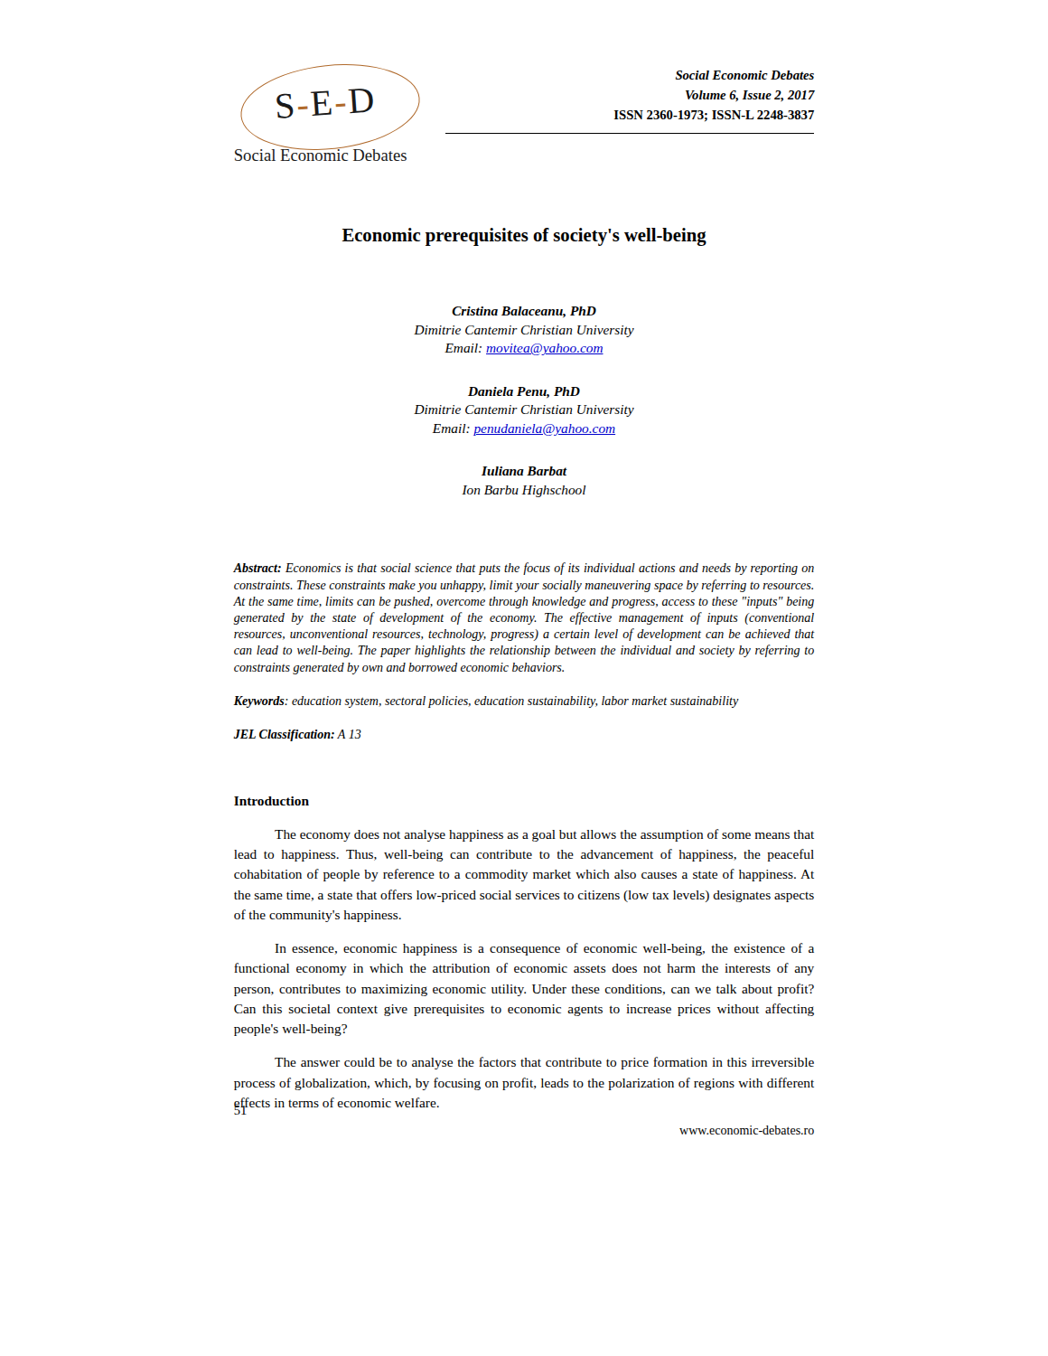S-E-D
Social Economic Debates
Social Economic Debates
Volume 6, Issue 2, 2017
ISSN 2360-1973; ISSN-L 2248-3837
Economic prerequisites of society's well-being
Cristina Balaceanu, PhD
Dimitrie Cantemir Christian University
Email: movitea@yahoo.com
Daniela Penu, PhD
Dimitrie Cantemir Christian University
Email: penudaniela@yahoo.com
Iuliana Barbat
Ion Barbu Highschool
Abstract: Economics is that social science that puts the focus of its individual actions and needs by reporting on constraints. These constraints make you unhappy, limit your socially maneuvering space by referring to resources. At the same time, limits can be pushed, overcome through knowledge and progress, access to these "inputs" being generated by the state of development of the economy. The effective management of inputs (conventional resources, unconventional resources, technology, progress) a certain level of development can be achieved that can lead to well-being. The paper highlights the relationship between the individual and society by referring to constraints generated by own and borrowed economic behaviors.
Keywords: education system, sectoral policies, education sustainability, labor market sustainability
JEL Classification: A 13
Introduction
The economy does not analyse happiness as a goal but allows the assumption of some means that lead to happiness. Thus, well-being can contribute to the advancement of happiness, the peaceful cohabitation of people by reference to a commodity market which also causes a state of happiness. At the same time, a state that offers low-priced social services to citizens (low tax levels) designates aspects of the community's happiness.
In essence, economic happiness is a consequence of economic well-being, the existence of a functional economy in which the attribution of economic assets does not harm the interests of any person, contributes to maximizing economic utility. Under these conditions, can we talk about profit? Can this societal context give prerequisites to economic agents to increase prices without affecting people's well-being?
The answer could be to analyse the factors that contribute to price formation in this irreversible process of globalization, which, by focusing on profit, leads to the polarization of regions with different effects in terms of economic welfare.
51
www.economic-debates.ro